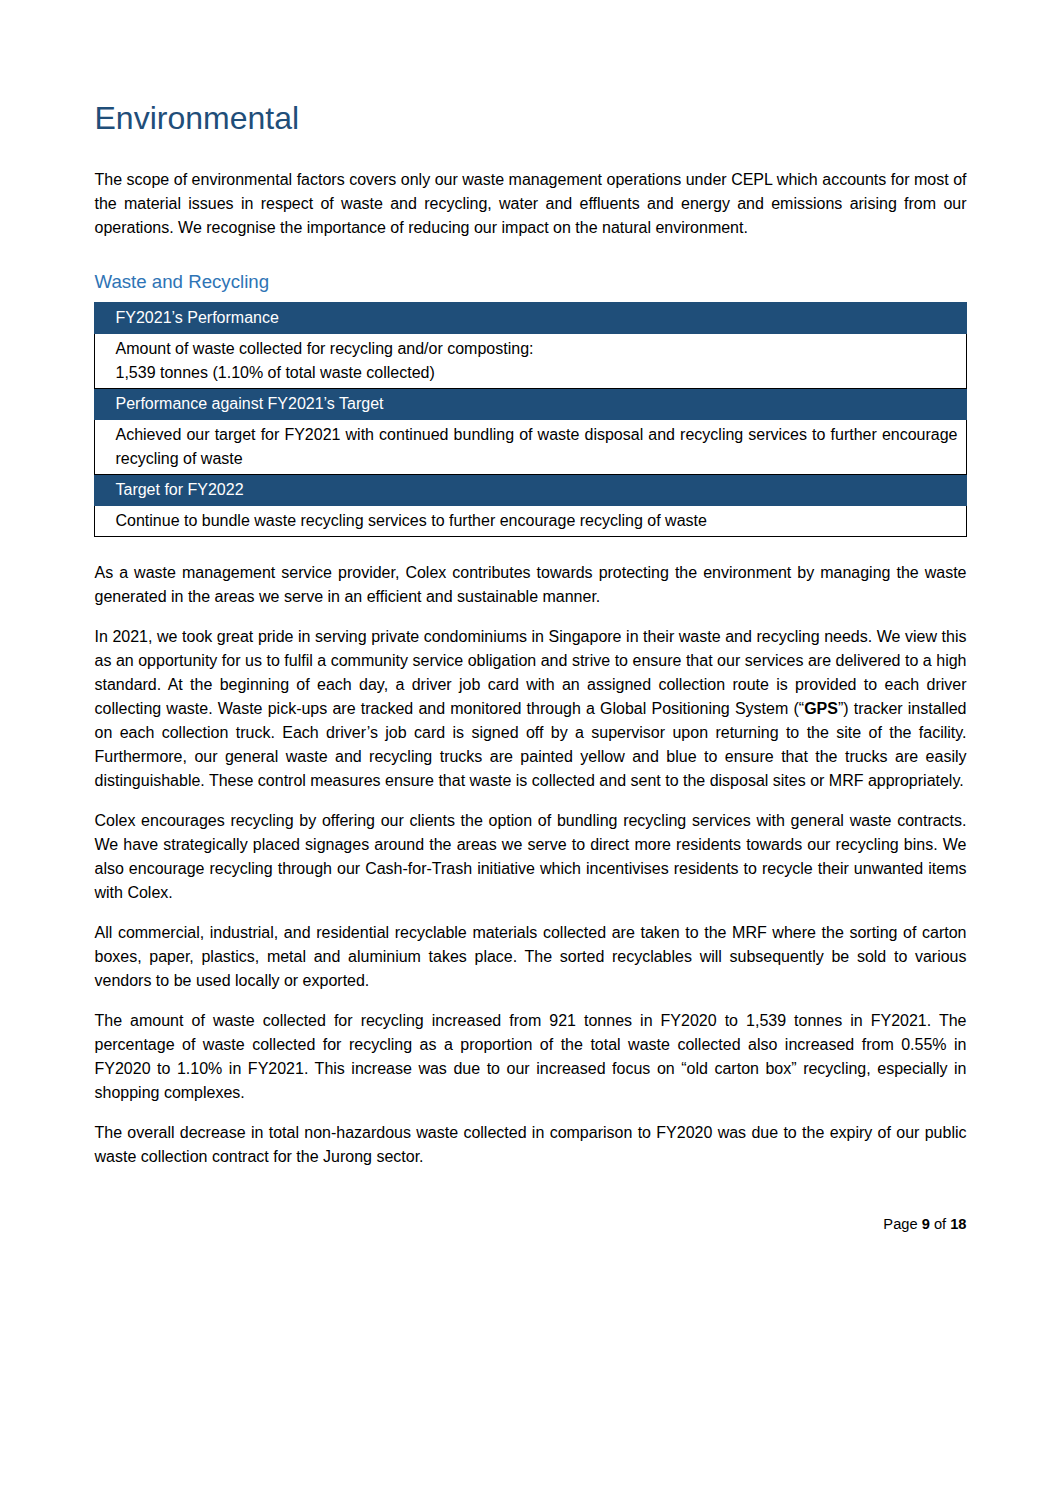Environmental
The scope of environmental factors covers only our waste management operations under CEPL which accounts for most of the material issues in respect of waste and recycling, water and effluents and energy and emissions arising from our operations. We recognise the importance of reducing our impact on the natural environment.
Waste and Recycling
| FY2021’s Performance |
| Amount of waste collected for recycling and/or composting: 1,539 tonnes (1.10% of total waste collected) |
| Performance against FY2021’s Target |
| Achieved our target for FY2021 with continued bundling of waste disposal and recycling services to further encourage recycling of waste |
| Target for FY2022 |
| Continue to bundle waste recycling services to further encourage recycling of waste |
As a waste management service provider, Colex contributes towards protecting the environment by managing the waste generated in the areas we serve in an efficient and sustainable manner.
In 2021, we took great pride in serving private condominiums in Singapore in their waste and recycling needs. We view this as an opportunity for us to fulfil a community service obligation and strive to ensure that our services are delivered to a high standard. At the beginning of each day, a driver job card with an assigned collection route is provided to each driver collecting waste. Waste pick-ups are tracked and monitored through a Global Positioning System (“GPS”) tracker installed on each collection truck. Each driver’s job card is signed off by a supervisor upon returning to the site of the facility. Furthermore, our general waste and recycling trucks are painted yellow and blue to ensure that the trucks are easily distinguishable. These control measures ensure that waste is collected and sent to the disposal sites or MRF appropriately.
Colex encourages recycling by offering our clients the option of bundling recycling services with general waste contracts. We have strategically placed signages around the areas we serve to direct more residents towards our recycling bins. We also encourage recycling through our Cash-for-Trash initiative which incentivises residents to recycle their unwanted items with Colex.
All commercial, industrial, and residential recyclable materials collected are taken to the MRF where the sorting of carton boxes, paper, plastics, metal and aluminium takes place. The sorted recyclables will subsequently be sold to various vendors to be used locally or exported.
The amount of waste collected for recycling increased from 921 tonnes in FY2020 to 1,539 tonnes in FY2021. The percentage of waste collected for recycling as a proportion of the total waste collected also increased from 0.55% in FY2020 to 1.10% in FY2021. This increase was due to our increased focus on “old carton box” recycling, especially in shopping complexes.
The overall decrease in total non-hazardous waste collected in comparison to FY2020 was due to the expiry of our public waste collection contract for the Jurong sector.
Page 9 of 18